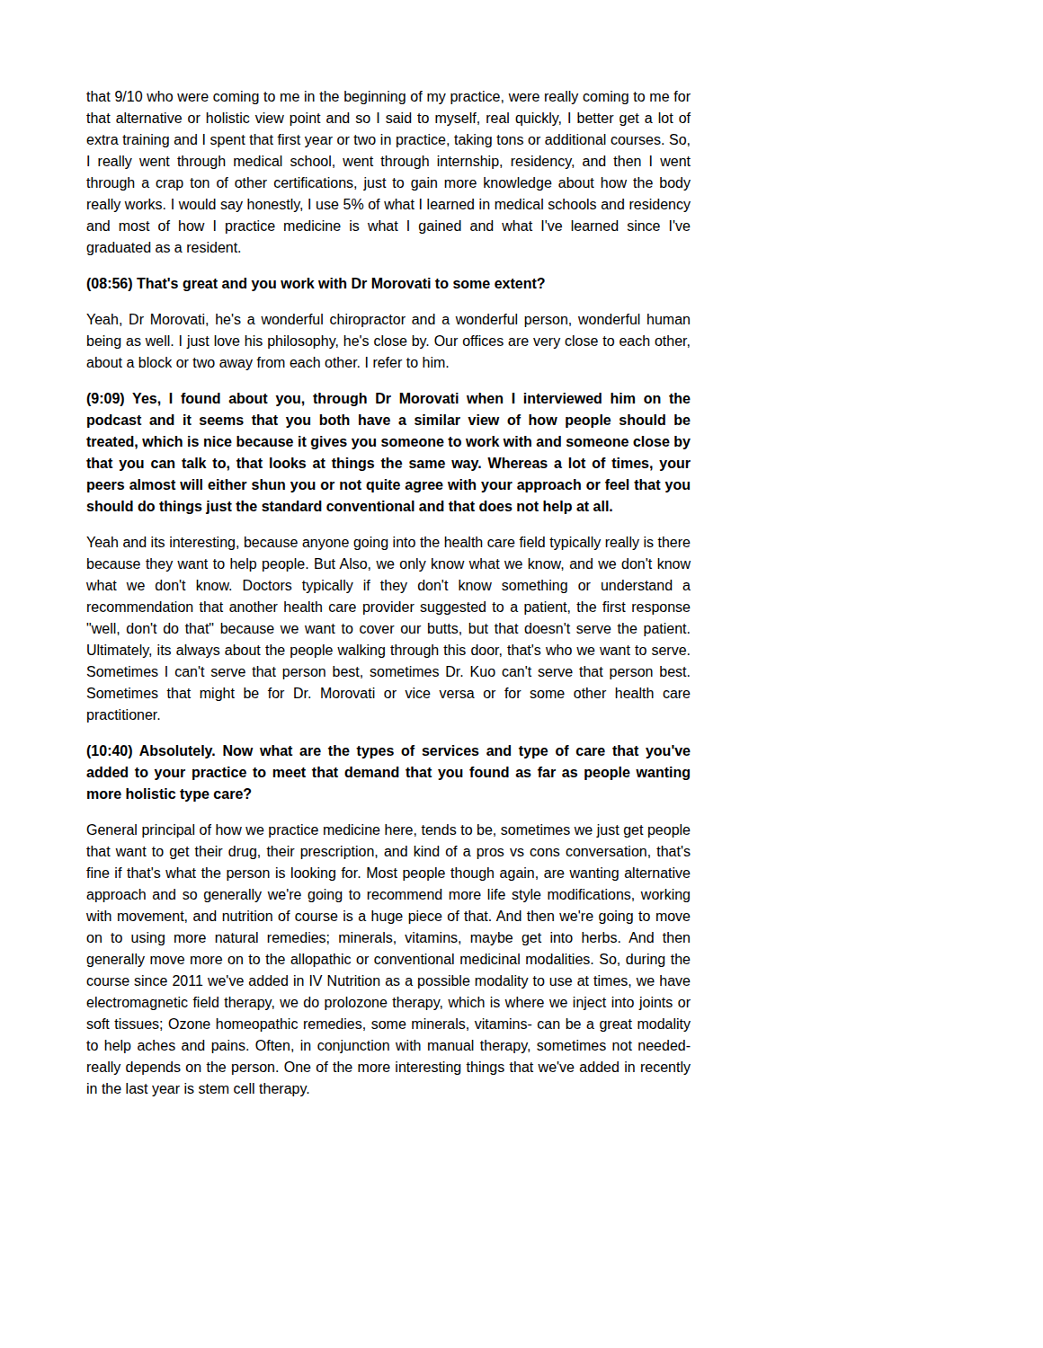that 9/10 who were coming to me in the beginning of my practice, were really coming to me for that alternative or holistic view point and so I said to myself, real quickly, I better get a lot of extra training and I spent that first year or two in practice, taking tons or additional courses. So, I really went through medical school, went through internship, residency, and then I went through a crap ton of other certifications, just to gain more knowledge about how the body really works. I would say honestly, I use 5% of what I learned in medical schools and residency and most of how I practice medicine is what I gained and what I've learned since I've graduated as a resident.
(08:56) That's great and you work with Dr Morovati to some extent?
Yeah, Dr Morovati, he's a wonderful chiropractor and a wonderful person, wonderful human being as well. I just love his philosophy, he's close by. Our offices are very close to each other, about a block or two away from each other. I refer to him.
(9:09) Yes, I found about you, through Dr Morovati when I interviewed him on the podcast and it seems that you both have a similar view of how people should be treated, which is nice because it gives you someone to work with and someone close by that you can talk to, that looks at things the same way. Whereas a lot of times, your peers almost will either shun you or not quite agree with your approach or feel that you should do things just the standard conventional and that does not help at all.
Yeah and its interesting, because anyone going into the health care field typically really is there because they want to help people. But Also, we only know what we know, and we don't know what we don't know. Doctors typically if they don't know something or understand a recommendation that another health care provider suggested to a patient, the first response "well, don't do that" because we want to cover our butts, but that doesn't serve the patient. Ultimately, its always about the people walking through this door, that's who we want to serve. Sometimes I can't serve that person best, sometimes Dr. Kuo can't serve that person best. Sometimes that might be for Dr. Morovati or vice versa or for some other health care practitioner.
(10:40) Absolutely. Now what are the types of services and type of care that you've added to your practice to meet that demand that you found as far as people wanting more holistic type care?
General principal of how we practice medicine here, tends to be, sometimes we just get people that want to get their drug, their prescription, and kind of a pros vs cons conversation, that's fine if that's what the person is looking for. Most people though again, are wanting alternative approach and so generally we're going to recommend more life style modifications, working with movement, and nutrition of course is a huge piece of that. And then we're going to move on to using more natural remedies; minerals, vitamins, maybe get into herbs. And then generally move more on to the allopathic or conventional medicinal modalities. So, during the course since 2011 we've added in IV Nutrition as a possible modality to use at times, we have electromagnetic field therapy, we do prolozone therapy, which is where we inject into joints or soft tissues; Ozone homeopathic remedies, some minerals, vitamins- can be a great modality to help aches and pains. Often, in conjunction with manual therapy, sometimes not needed- really depends on the person. One of the more interesting things that we've added in recently in the last year is stem cell therapy.